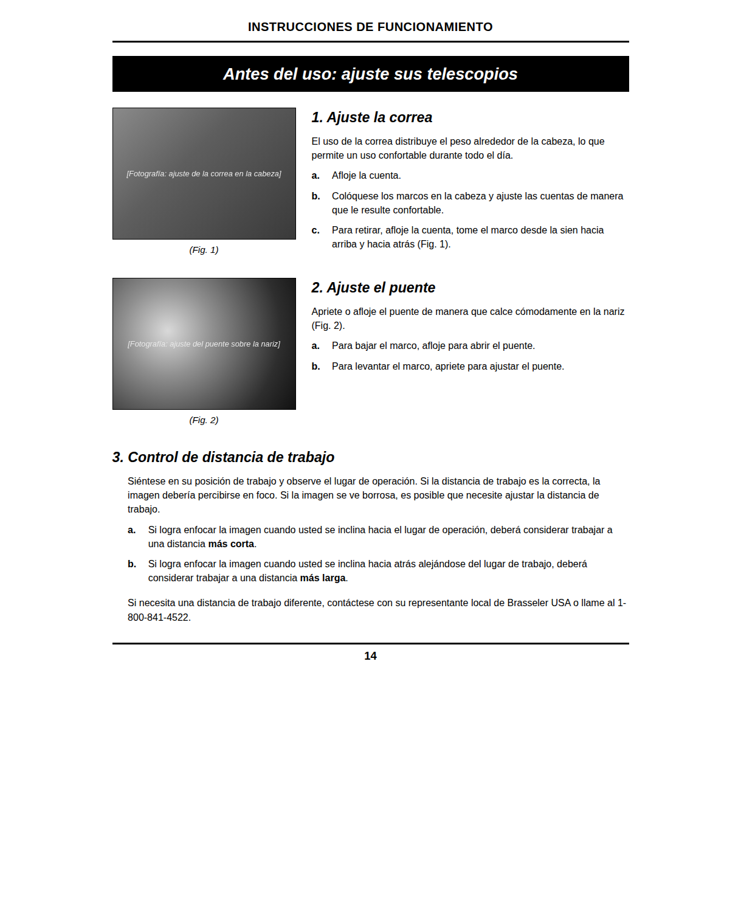INSTRUCCIONES DE FUNCIONAMIENTO
Antes del uso: ajuste sus telescopios
[Fotografía: ajuste de la correa en la cabeza]
(Fig. 1)
1. Ajuste la correa
El uso de la correa distribuye el peso alrededor de la cabeza, lo que permite un uso confortable durante todo el día.
a. Afloje la cuenta.
b. Colóquese los marcos en la cabeza y ajuste las cuentas de manera que le resulte confortable.
c. Para retirar, afloje la cuenta, tome el marco desde la sien hacia arriba y hacia atrás (Fig. 1).
[Fotografía: ajuste del puente sobre la nariz]
(Fig. 2)
2. Ajuste el puente
Apriete o afloje el puente de manera que calce cómodamente en la nariz (Fig. 2).
a. Para bajar el marco, afloje para abrir el puente.
b. Para levantar el marco, apriete para ajustar el puente.
3. Control de distancia de trabajo
Siéntese en su posición de trabajo y observe el lugar de operación. Si la distancia de trabajo es la correcta, la imagen debería percibirse en foco. Si la imagen se ve borrosa, es posible que necesite ajustar la distancia de trabajo.
a. Si logra enfocar la imagen cuando usted se inclina hacia el lugar de operación, deberá considerar trabajar a una distancia más corta.
b. Si logra enfocar la imagen cuando usted se inclina hacia atrás alejándose del lugar de trabajo, deberá considerar trabajar a una distancia más larga.
Si necesita una distancia de trabajo diferente, contáctese con su representante local de Brasseler USA o llame al 1-800-841-4522.
14